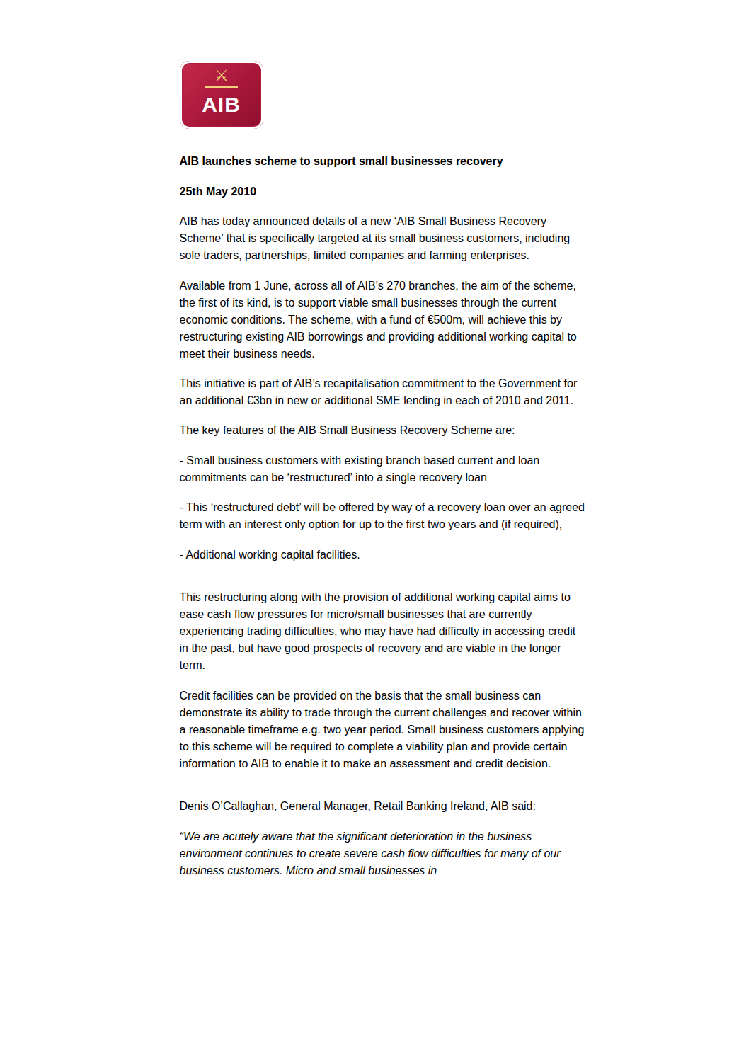⚔
AIB
AIB launches scheme to support small businesses recovery
25th May 2010
AIB has today announced details of a new ‘AIB Small Business Recovery Scheme’ that is specifically targeted at its small business customers, including sole traders, partnerships, limited companies and farming enterprises.
Available from 1 June, across all of AIB's 270 branches, the aim of the scheme, the first of its kind, is to support viable small businesses through the current economic conditions. The scheme, with a fund of €500m, will achieve this by restructuring existing AIB borrowings and providing additional working capital to meet their business needs.
This initiative is part of AIB’s recapitalisation commitment to the Government for an additional €3bn in new or additional SME lending in each of 2010 and 2011.
The key features of the AIB Small Business Recovery Scheme are:
- Small business customers with existing branch based current and loan commitments can be ‘restructured’ into a single recovery loan
- This ‘restructured debt’ will be offered by way of a recovery loan over an agreed term with an interest only option for up to the first two years and (if required),
- Additional working capital facilities.
This restructuring along with the provision of additional working capital aims to ease cash flow pressures for micro/small businesses that are currently experiencing trading difficulties, who may have had difficulty in accessing credit in the past, but have good prospects of recovery and are viable in the longer term.
Credit facilities can be provided on the basis that the small business can demonstrate its ability to trade through the current challenges and recover within a reasonable timeframe e.g. two year period. Small business customers applying to this scheme will be required to complete a viability plan and provide certain information to AIB to enable it to make an assessment and credit decision.
Denis O’Callaghan, General Manager, Retail Banking Ireland, AIB said:
“We are acutely aware that the significant deterioration in the business environment continues to create severe cash flow difficulties for many of our business customers. Micro and small businesses in